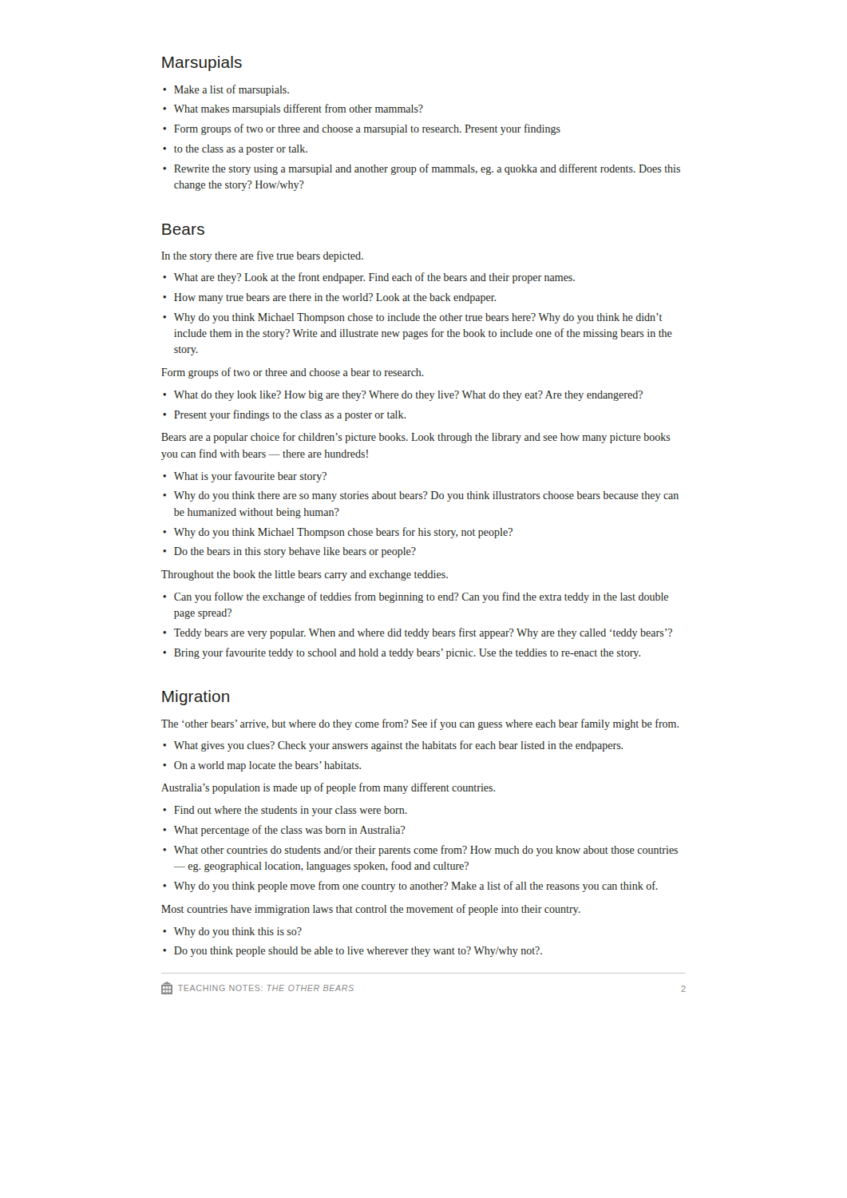Marsupials
Make a list of marsupials.
What makes marsupials different from other mammals?
Form groups of two or three and choose a marsupial to research. Present your findings
to the class as a poster or talk.
Rewrite the story using a marsupial and another group of mammals, eg. a quokka and different rodents. Does this change the story? How/why?
Bears
In the story there are five true bears depicted.
What are they? Look at the front endpaper. Find each of the bears and their proper names.
How many true bears are there in the world? Look at the back endpaper.
Why do you think Michael Thompson chose to include the other true bears here? Why do you think he didn’t include them in the story? Write and illustrate new pages for the book to include one of the missing bears in the story.
Form groups of two or three and choose a bear to research.
What do they look like? How big are they? Where do they live? What do they eat? Are they endangered?
Present your findings to the class as a poster or talk.
Bears are a popular choice for children’s picture books. Look through the library and see how many picture books you can find with bears — there are hundreds!
What is your favourite bear story?
Why do you think there are so many stories about bears? Do you think illustrators choose bears because they can be humanized without being human?
Why do you think Michael Thompson chose bears for his story, not people?
Do the bears in this story behave like bears or people?
Throughout the book the little bears carry and exchange teddies.
Can you follow the exchange of teddies from beginning to end? Can you find the extra teddy in the last double page spread?
Teddy bears are very popular. When and where did teddy bears first appear? Why are they called ‘teddy bears’?
Bring your favourite teddy to school and hold a teddy bears’ picnic. Use the teddies to re-enact the story.
Migration
The ‘other bears’ arrive, but where do they come from? See if you can guess where each bear family might be from.
What gives you clues? Check your answers against the habitats for each bear listed in the endpapers.
On a world map locate the bears’ habitats.
Australia’s population is made up of people from many different countries.
Find out where the students in your class were born.
What percentage of the class was born in Australia?
What other countries do students and/or their parents come from? How much do you know about those countries — eg. geographical location, languages spoken, food and culture?
Why do you think people move from one country to another? Make a list of all the reasons you can think of.
Most countries have immigration laws that control the movement of people into their country.
Why do you think this is so?
Do you think people should be able to live wherever they want to? Why/why not?.
Teaching notes: The Other Bears 2